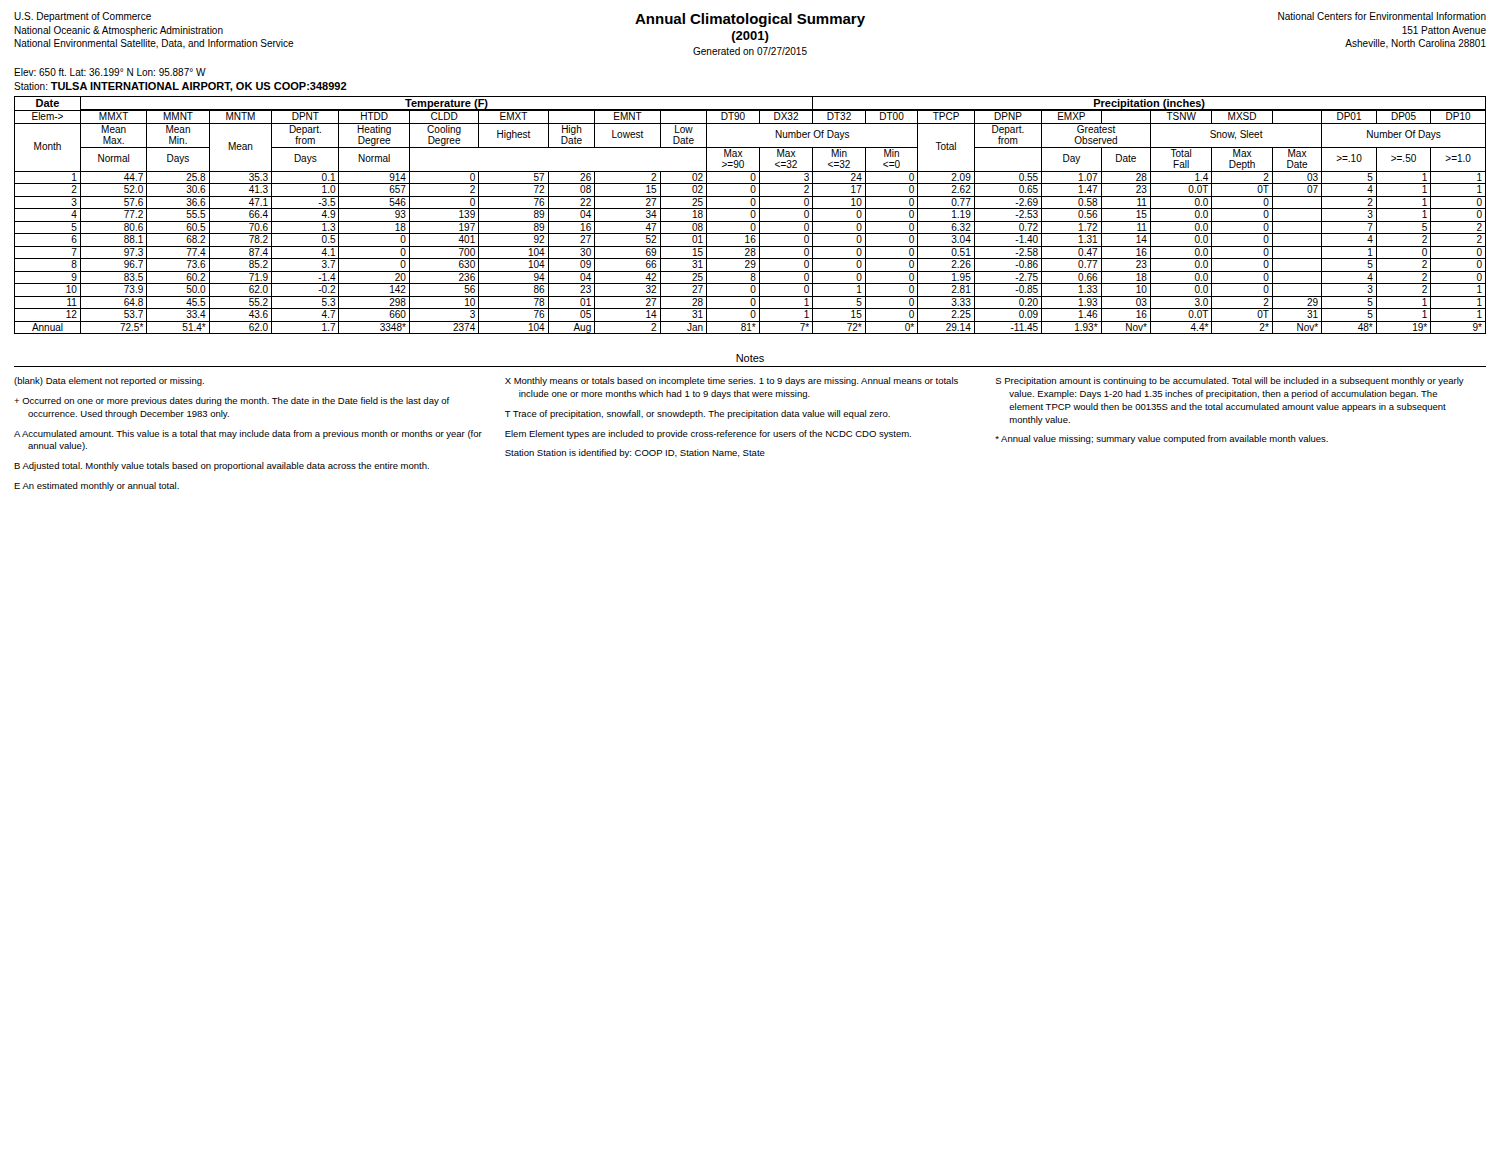U.S. Department of Commerce
National Oceanic & Atmospheric Administration
National Environmental Satellite, Data, and Information Service
Annual Climatological Summary
(2001)
Generated on 07/27/2015
National Centers for Environmental Information
151 Patton Avenue
Asheville, North Carolina 28801
Elev: 650 ft. Lat: 36.199° N Lon: 95.887° W
Station: TULSA INTERNATIONAL AIRPORT, OK US COOP:348992
| Date | Temperature (F) | Precipitation (inches) |
| --- | --- | --- |
| Elem-> | MMXT | MMNT | MNTM | DPNT | HTDD | CLDD | EMXT | | EMNT | | DT90 | DX32 | DT32 | DT00 | TPCP | DPNP | EMXP | | TSNW | MXSD | | DP01 | DP05 | DP10 |
| Month | Mean Max. | Mean Min. | Mean | Depart. from | Heating Degree | Cooling Degree | Highest | High Date | Lowest | Low Date | Number Of Days | Total | Depart. from | Greatest Observed | Snow, Sleet | Number Of Days |
| Max >=90 | Max <=32 | Min <=32 | Min <=0 | Day | Date | Total Fall | Max Depth | Max Date | >=.10 | >=.50 | >=1.0 |
| Normal | Days | Days | Normal |
| 1 | 44.7 | 25.8 | 35.3 | 0.1 | 914 | 0 | 57 | 26 | 2 | 02 | 0 | 3 | 24 | 0 | 2.09 | 0.55 | 1.07 | 28 | 1.4 | 2 | 03 | 5 | 1 | 1 |
| 2 | 52.0 | 30.6 | 41.3 | 1.0 | 657 | 2 | 72 | 08 | 15 | 02 | 0 | 2 | 17 | 0 | 2.62 | 0.65 | 1.47 | 23 | 0.0T | 0T | 07 | 4 | 1 | 1 |
| 3 | 57.6 | 36.6 | 47.1 | -3.5 | 546 | 0 | 76 | 22 | 27 | 25 | 0 | 0 | 10 | 0 | 0.77 | -2.69 | 0.58 | 11 | 0.0 | 0 | | 2 | 1 | 0 |
| 4 | 77.2 | 55.5 | 66.4 | 4.9 | 93 | 139 | 89 | 04 | 34 | 18 | 0 | 0 | 0 | 0 | 1.19 | -2.53 | 0.56 | 15 | 0.0 | 0 | | 3 | 1 | 0 |
| 5 | 80.6 | 60.5 | 70.6 | 1.3 | 18 | 197 | 89 | 16 | 47 | 08 | 0 | 0 | 0 | 0 | 6.32 | 0.72 | 1.72 | 11 | 0.0 | 0 | | 7 | 5 | 2 |
| 6 | 88.1 | 68.2 | 78.2 | 0.5 | 0 | 401 | 92 | 27 | 52 | 01 | 16 | 0 | 0 | 0 | 3.04 | -1.40 | 1.31 | 14 | 0.0 | 0 | | 4 | 2 | 2 |
| 7 | 97.3 | 77.4 | 87.4 | 4.1 | 0 | 700 | 104 | 30 | 69 | 15 | 28 | 0 | 0 | 0 | 0.51 | -2.58 | 0.47 | 16 | 0.0 | 0 | | 1 | 0 | 0 |
| 8 | 96.7 | 73.6 | 85.2 | 3.7 | 0 | 630 | 104 | 09 | 66 | 31 | 29 | 0 | 0 | 0 | 2.26 | -0.86 | 0.77 | 23 | 0.0 | 0 | | 5 | 2 | 0 |
| 9 | 83.5 | 60.2 | 71.9 | -1.4 | 20 | 236 | 94 | 04 | 42 | 25 | 8 | 0 | 0 | 0 | 1.95 | -2.75 | 0.66 | 18 | 0.0 | 0 | | 4 | 2 | 0 |
| 10 | 73.9 | 50.0 | 62.0 | -0.2 | 142 | 56 | 86 | 23 | 32 | 27 | 0 | 0 | 1 | 0 | 2.81 | -0.85 | 1.33 | 10 | 0.0 | 0 | | 3 | 2 | 1 |
| 11 | 64.8 | 45.5 | 55.2 | 5.3 | 298 | 10 | 78 | 01 | 27 | 28 | 0 | 1 | 5 | 0 | 3.33 | 0.20 | 1.93 | 03 | 3.0 | 2 | 29 | 5 | 1 | 1 |
| 12 | 53.7 | 33.4 | 43.6 | 4.7 | 660 | 3 | 76 | 05 | 14 | 31 | 0 | 1 | 15 | 0 | 2.25 | 0.09 | 1.46 | 16 | 0.0T | 0T | 31 | 5 | 1 | 1 |
| Annual | 72.5* | 51.4* | 62.0 | 1.7 | 3348* | 2374 | 104 | Aug | 2 | Jan | 81* | 7* | 72* | 0* | 29.14 | -11.45 | 1.93* | Nov* | 4.4* | 2* | Nov* | 48* | 19* | 9* |
Notes
(blank) Data element not reported or missing.
+ Occurred on one or more previous dates during the month. The date in the Date field is the last day of occurrence. Used through December 1983 only.
A Accumulated amount. This value is a total that may include data from a previous month or months or year (for annual value).
B Adjusted total. Monthly value totals based on proportional available data across the entire month.
E An estimated monthly or annual total.
X Monthly means or totals based on incomplete time series. 1 to 9 days are missing. Annual means or totals include one or more months which had 1 to 9 days that were missing.
T Trace of precipitation, snowfall, or snowdepth. The precipitation data value will equal zero.
Elem Element types are included to provide cross-reference for users of the NCDC CDO system.
Station Station is identified by: COOP ID, Station Name, State
S Precipitation amount is continuing to be accumulated. Total will be included in a subsequent monthly or yearly value. Example: Days 1-20 had 1.35 inches of precipitation, then a period of accumulation began. The element TPCP would then be 00135S and the total accumulated amount value appears in a subsequent monthly value.
* Annual value missing; summary value computed from available month values.